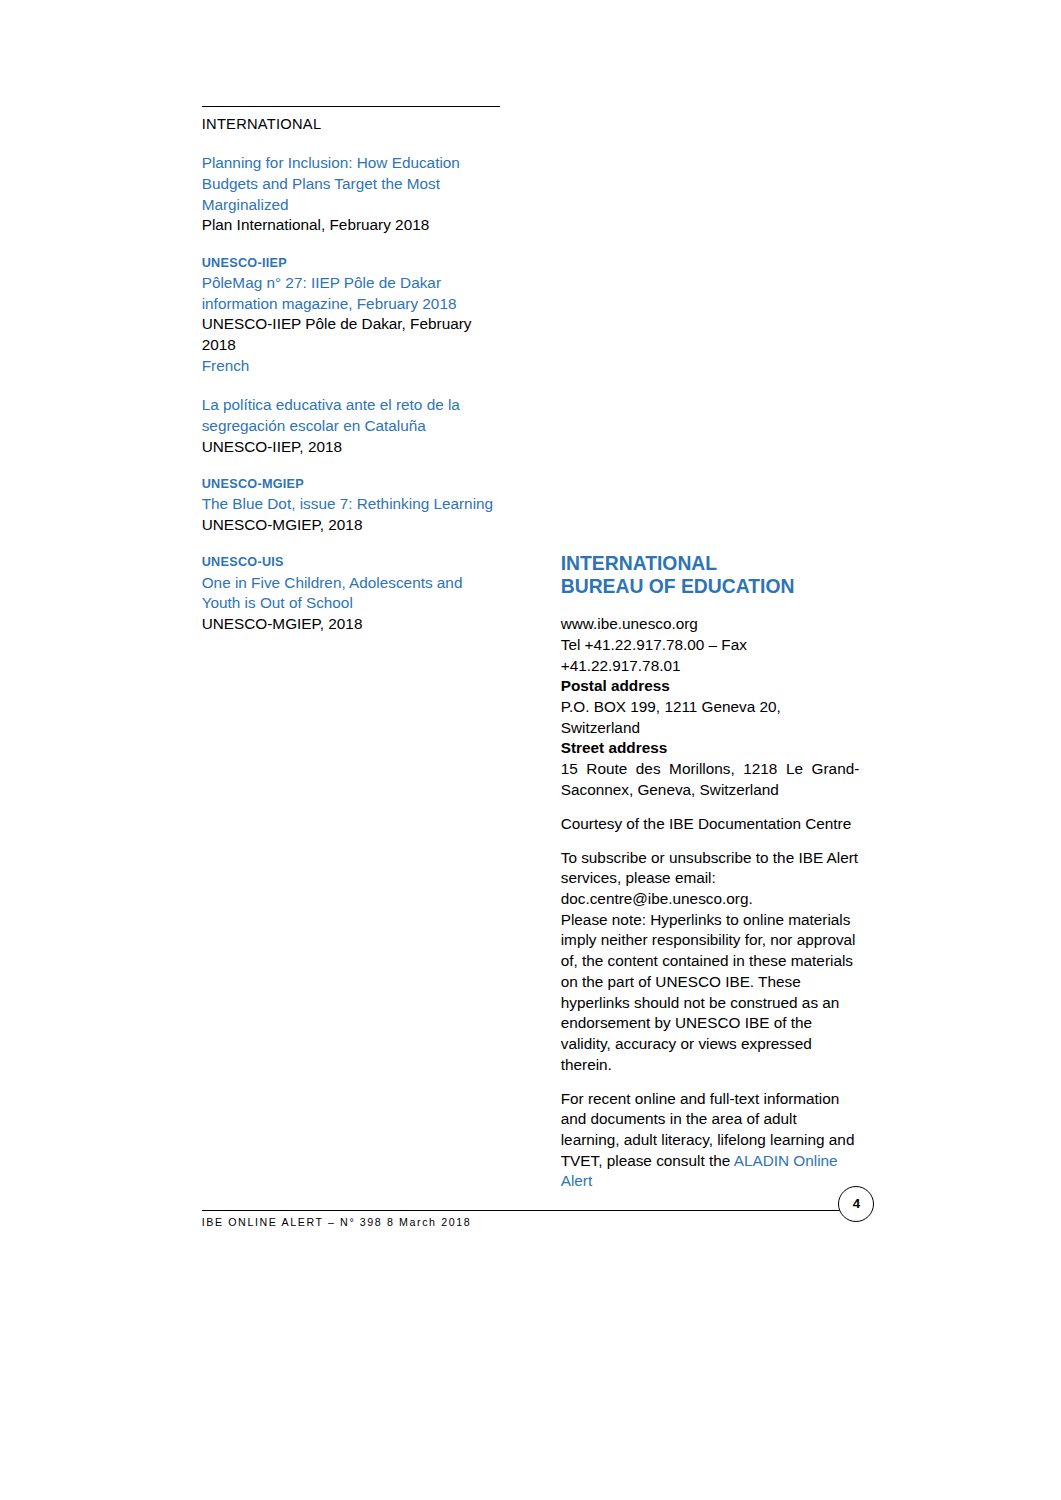INTERNATIONAL
Planning for Inclusion: How Education Budgets and Plans Target the Most Marginalized
Plan International, February 2018
UNESCO-IIEP
PôleMag n° 27: IIEP Pôle de Dakar information magazine, February 2018
UNESCO-IIEP Pôle de Dakar, February 2018
French
La política educativa ante el reto de la segregación escolar en Cataluña
UNESCO-IIEP, 2018
UNESCO-MGIEP
The Blue Dot, issue 7: Rethinking Learning
UNESCO-MGIEP, 2018
UNESCO-UIS
One in Five Children, Adolescents and Youth is Out of School
UNESCO-MGIEP, 2018
INTERNATIONAL
BUREAU OF EDUCATION
www.ibe.unesco.org
Tel +41.22.917.78.00 – Fax +41.22.917.78.01
Postal address
P.O. BOX 199, 1211 Geneva 20, Switzerland
Street address
15 Route des Morillons, 1218 Le Grand-Saconnex, Geneva, Switzerland
Courtesy of the IBE Documentation Centre
To subscribe or unsubscribe to the IBE Alert services, please email:
doc.centre@ibe.unesco.org.
Please note: Hyperlinks to online materials imply neither responsibility for, nor approval of, the content contained in these materials on the part of UNESCO IBE. These hyperlinks should not be construed as an endorsement by UNESCO IBE of the validity, accuracy or views expressed therein.
For recent online and full-text information and documents in the area of adult learning, adult literacy, lifelong learning and TVET, please consult the ALADIN Online Alert
IBE ONLINE ALERT – N° 398 8 March 2018
4